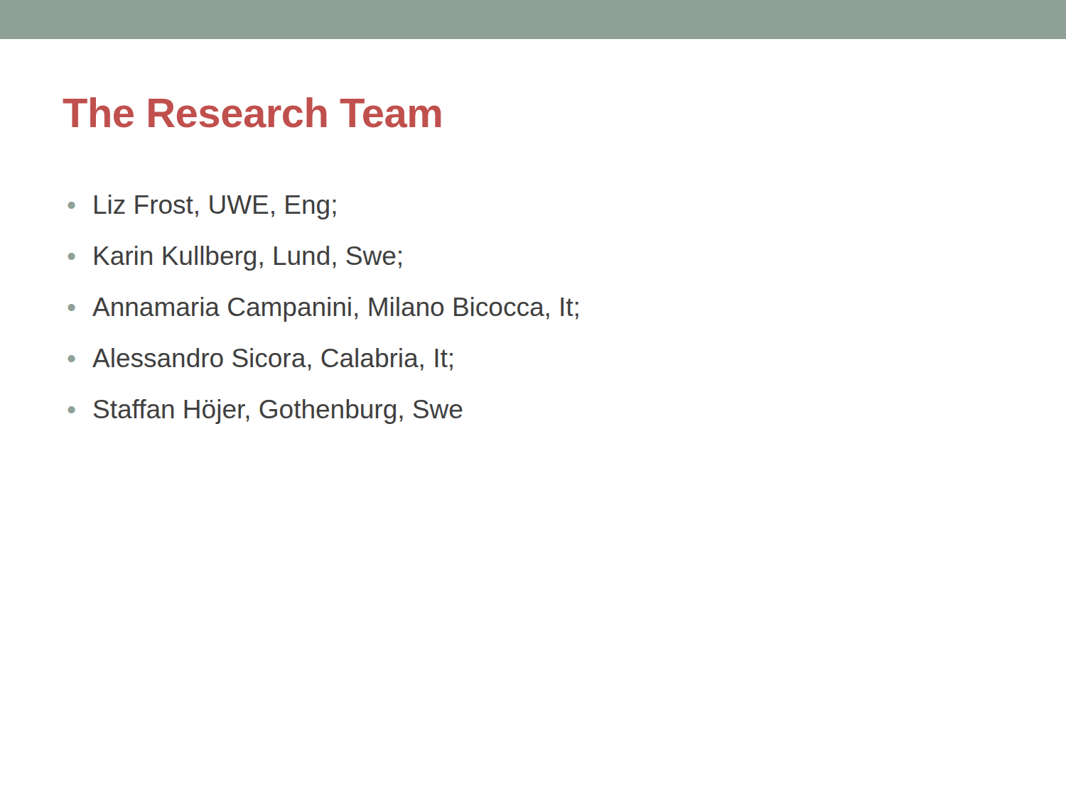The Research Team
Liz Frost, UWE, Eng;
Karin Kullberg, Lund, Swe;
Annamaria Campanini, Milano Bicocca, It;
Alessandro Sicora, Calabria, It;
Staffan Höjer, Gothenburg, Swe